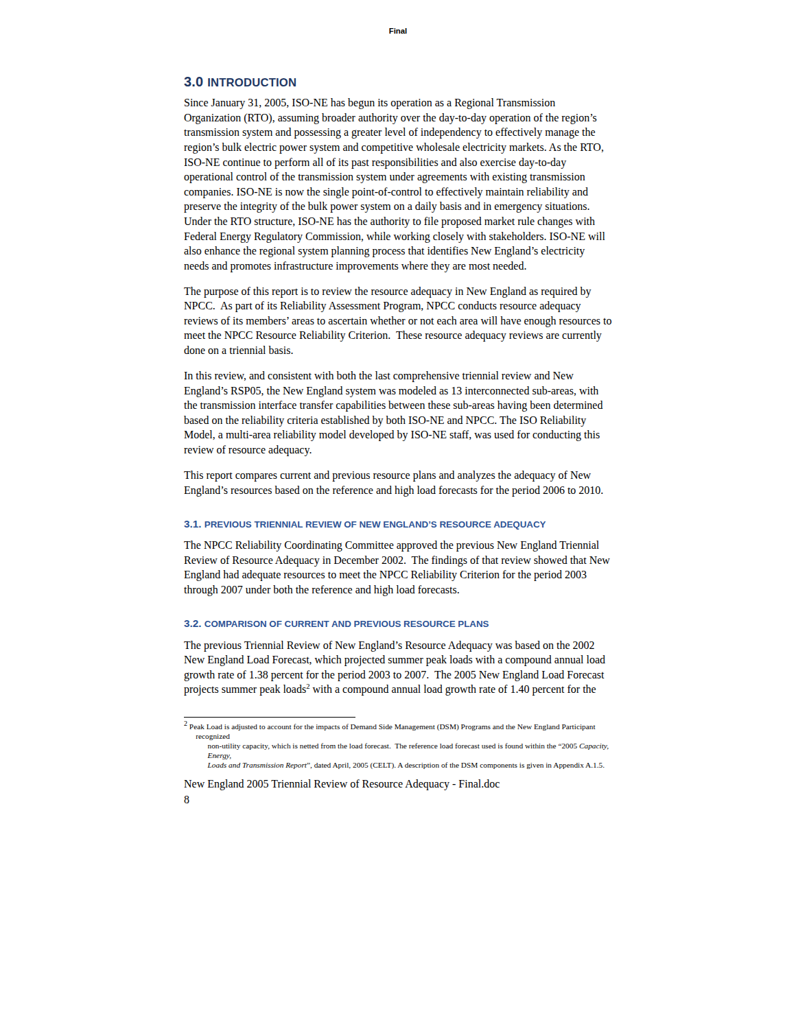Final
3.0 INTRODUCTION
Since January 31, 2005, ISO-NE has begun its operation as a Regional Transmission Organization (RTO), assuming broader authority over the day-to-day operation of the region’s transmission system and possessing a greater level of independency to effectively manage the region’s bulk electric power system and competitive wholesale electricity markets. As the RTO, ISO-NE continue to perform all of its past responsibilities and also exercise day-to-day operational control of the transmission system under agreements with existing transmission companies. ISO-NE is now the single point-of-control to effectively maintain reliability and preserve the integrity of the bulk power system on a daily basis and in emergency situations. Under the RTO structure, ISO-NE has the authority to file proposed market rule changes with Federal Energy Regulatory Commission, while working closely with stakeholders. ISO-NE will also enhance the regional system planning process that identifies New England’s electricity needs and promotes infrastructure improvements where they are most needed.
The purpose of this report is to review the resource adequacy in New England as required by NPCC. As part of its Reliability Assessment Program, NPCC conducts resource adequacy reviews of its members’ areas to ascertain whether or not each area will have enough resources to meet the NPCC Resource Reliability Criterion. These resource adequacy reviews are currently done on a triennial basis.
In this review, and consistent with both the last comprehensive triennial review and New England’s RSP05, the New England system was modeled as 13 interconnected sub-areas, with the transmission interface transfer capabilities between these sub-areas having been determined based on the reliability criteria established by both ISO-NE and NPCC. The ISO Reliability Model, a multi-area reliability model developed by ISO-NE staff, was used for conducting this review of resource adequacy.
This report compares current and previous resource plans and analyzes the adequacy of New England’s resources based on the reference and high load forecasts for the period 2006 to 2010.
3.1. PREVIOUS TRIENNIAL REVIEW OF NEW ENGLAND’S RESOURCE ADEQUACY
The NPCC Reliability Coordinating Committee approved the previous New England Triennial Review of Resource Adequacy in December 2002. The findings of that review showed that New England had adequate resources to meet the NPCC Reliability Criterion for the period 2003 through 2007 under both the reference and high load forecasts.
3.2. COMPARISON OF CURRENT AND PREVIOUS RESOURCE PLANS
The previous Triennial Review of New England’s Resource Adequacy was based on the 2002 New England Load Forecast, which projected summer peak loads with a compound annual load growth rate of 1.38 percent for the period 2003 to 2007. The 2005 New England Load Forecast projects summer peak loads2 with a compound annual load growth rate of 1.40 percent for the
2 Peak Load is adjusted to account for the impacts of Demand Side Management (DSM) Programs and the New England Participant recognized non-utility capacity, which is netted from the load forecast. The reference load forecast used is found within the “2005 Capacity, Energy, Loads and Transmission Report”, dated April, 2005 (CELT). A description of the DSM components is given in Appendix A.1.5.
New England 2005 Triennial Review of Resource Adequacy - Final.doc
8